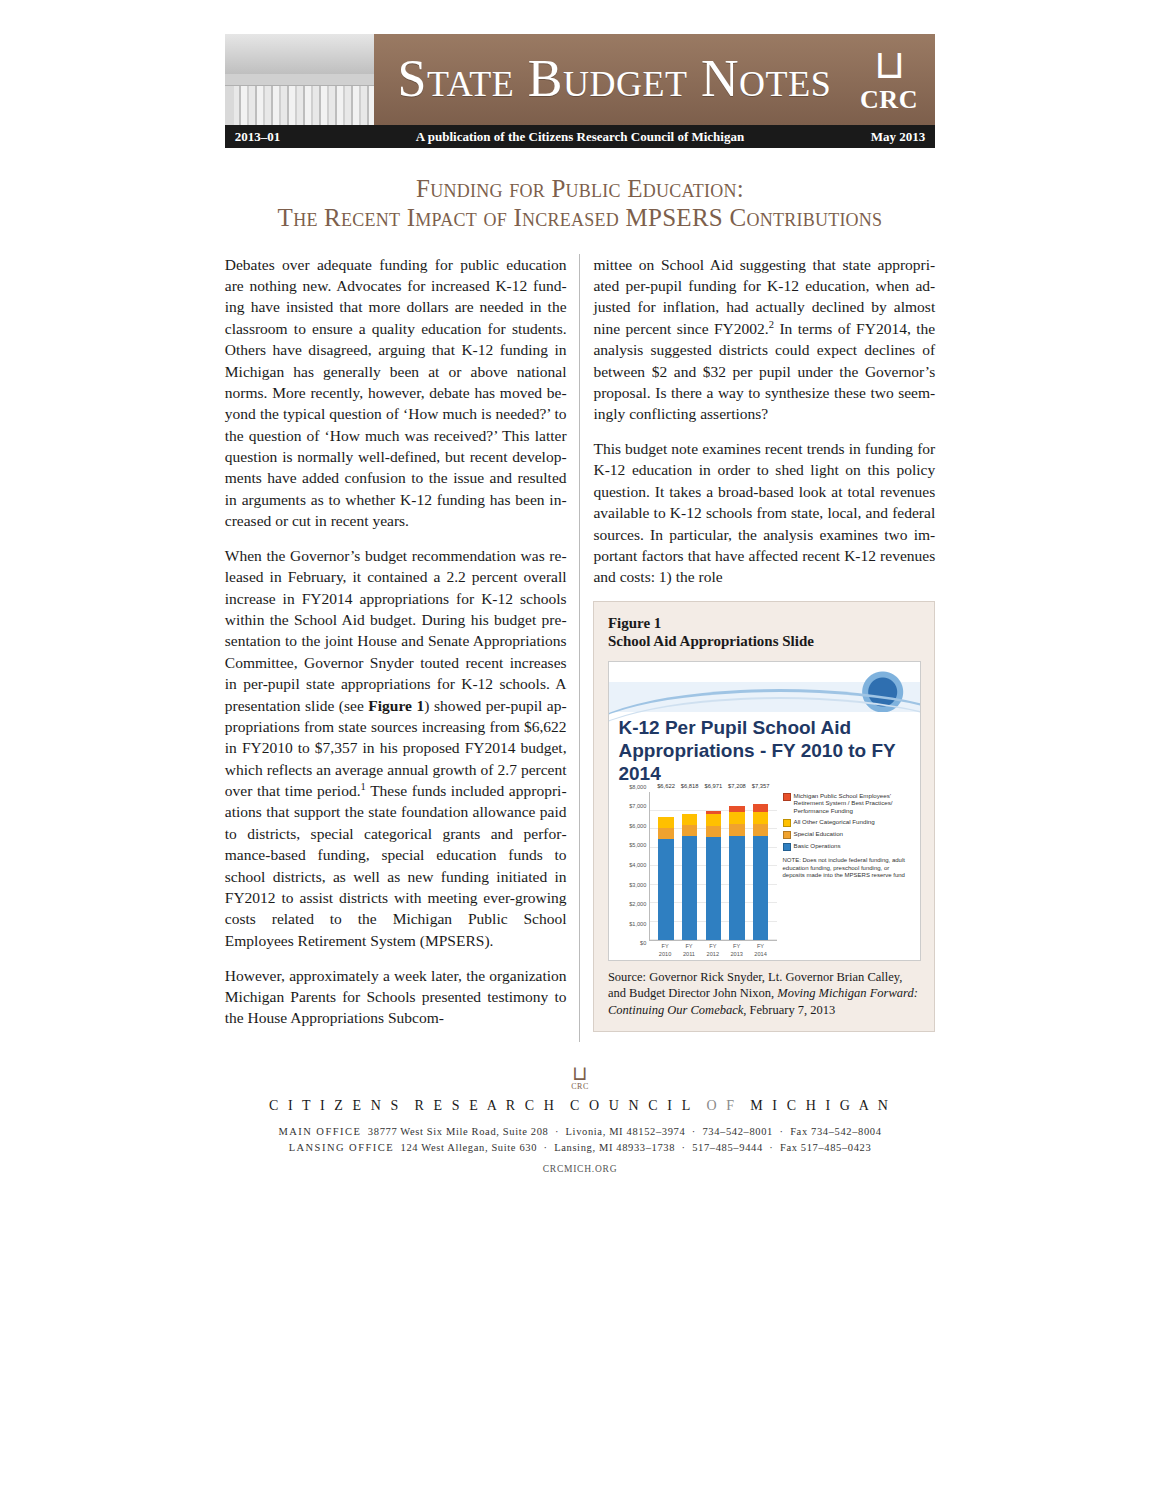State Budget Notes
⊔ CRC
2013–01
A publication of the Citizens Research Council of Michigan
May 2013
Funding for Public Education: The Recent Impact of Increased MPSERS Contributions
Debates over adequate funding for public education are nothing new. Advocates for increased K-12 funding have insisted that more dollars are needed in the classroom to ensure a quality education for students. Others have disagreed, arguing that K-12 funding in Michigan has generally been at or above national norms. More recently, however, debate has moved beyond the typical question of ‘How much is needed?’ to the question of ‘How much was received?’ This latter question is normally well-defined, but recent developments have added confusion to the issue and resulted in arguments as to whether K-12 funding has been increased or cut in recent years.
When the Governor’s budget recommendation was released in February, it contained a 2.2 percent overall increase in FY2014 appropriations for K-12 schools within the School Aid budget. During his budget presentation to the joint House and Senate Appropriations Committee, Governor Snyder touted recent increases in per-pupil state appropriations for K-12 schools. A presentation slide (see Figure 1) showed per-pupil appropriations from state sources increasing from $6,622 in FY2010 to $7,357 in his proposed FY2014 budget, which reflects an average annual growth of 2.7 percent over that time period.1 These funds included appropriations that support the state foundation allowance paid to districts, special categorical grants and performance-based funding, special education funds to school districts, as well as new funding initiated in FY2012 to assist districts with meeting ever-growing costs related to the Michigan Public School Employees Retirement System (MPSERS).
However, approximately a week later, the organization Michigan Parents for Schools presented testimony to the House Appropriations Subcom-
mittee on School Aid suggesting that state appropriated per-pupil funding for K-12 education, when adjusted for inflation, had actually declined by almost nine percent since FY2002.2 In terms of FY2014, the analysis suggested districts could expect declines of between $2 and $32 per pupil under the Governor’s proposal. Is there a way to synthesize these two seemingly conflicting assertions?
This budget note examines recent trends in funding for K-12 education in order to shed light on this policy question. It takes a broad-based look at total revenues available to K-12 schools from state, local, and federal sources. In particular, the analysis examines two important factors that have affected recent K-12 revenues and costs: 1) the role
Figure 1
School Aid Appropriations Slide
K-12 Per Pupil School Aid Appropriations - FY 2010 to FY 2014
$8,000 $7,000 $6,000 $5,000 $4,000 $3,000 $2,000 $1,000 $0
$6,622
$6,818
$6,971
$7,208
$7,357
FY 2010 FY 2011 FY 2012 FY 2013 FY 2014
Michigan Public School Employees’ Retirement System / Best Practices/ Performance Funding
All Other Categorical Funding
Special Education
Basic Operations
NOTE: Does not include federal funding, adult education funding, preschool funding, or deposits made into the MPSERS reserve fund
Source: Governor Rick Snyder, Lt. Governor Brian Calley, and Budget Director John Nixon, Moving Michigan Forward: Continuing Our Comeback, February 7, 2013
⊔ CRC
C I T I Z E N S R E S E A R C H C O U N C I L O F M I C H I G A N
MAIN OFFICE 38777 West Six Mile Road, Suite 208 · Livonia, MI 48152–3974 · 734–542–8001 · Fax 734–542–8004
LANSING OFFICE 124 West Allegan, Suite 630 · Lansing, MI 48933–1738 · 517–485–9444 · Fax 517–485–0423
CRCMICH.ORG